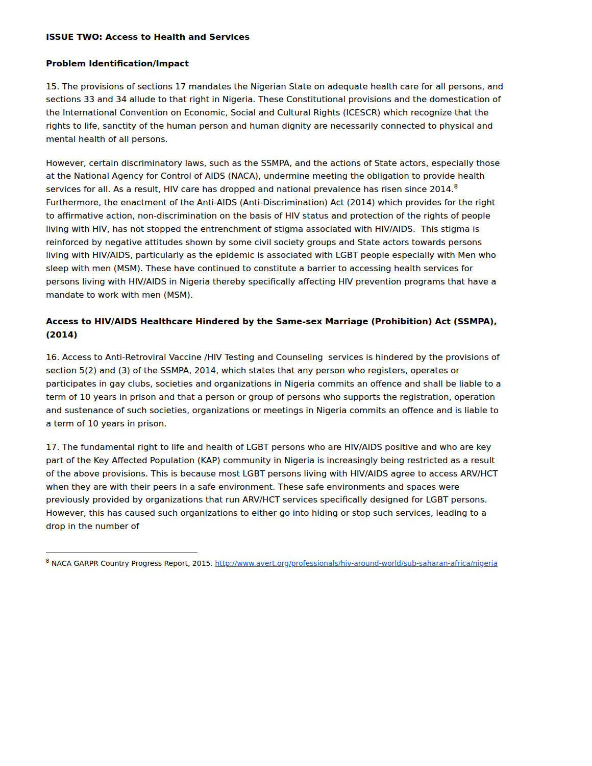ISSUE TWO: Access to Health and Services
Problem Identification/Impact
15. The provisions of sections 17 mandates the Nigerian State on adequate health care for all persons, and sections 33 and 34 allude to that right in Nigeria. These Constitutional provisions and the domestication of the International Convention on Economic, Social and Cultural Rights (ICESCR) which recognize that the rights to life, sanctity of the human person and human dignity are necessarily connected to physical and mental health of all persons.
However, certain discriminatory laws, such as the SSMPA, and the actions of State actors, especially those at the National Agency for Control of AIDS (NACA), undermine meeting the obligation to provide health services for all. As a result, HIV care has dropped and national prevalence has risen since 2014.8 Furthermore, the enactment of the Anti-AIDS (Anti-Discrimination) Act (2014) which provides for the right to affirmative action, non-discrimination on the basis of HIV status and protection of the rights of people living with HIV, has not stopped the entrenchment of stigma associated with HIV/AIDS. This stigma is reinforced by negative attitudes shown by some civil society groups and State actors towards persons living with HIV/AIDS, particularly as the epidemic is associated with LGBT people especially with Men who sleep with men (MSM). These have continued to constitute a barrier to accessing health services for persons living with HIV/AIDS in Nigeria thereby specifically affecting HIV prevention programs that have a mandate to work with men (MSM).
Access to HIV/AIDS Healthcare Hindered by the Same-sex Marriage (Prohibition) Act (SSMPA), (2014)
16. Access to Anti-Retroviral Vaccine /HIV Testing and Counseling services is hindered by the provisions of section 5(2) and (3) of the SSMPA, 2014, which states that any person who registers, operates or participates in gay clubs, societies and organizations in Nigeria commits an offence and shall be liable to a term of 10 years in prison and that a person or group of persons who supports the registration, operation and sustenance of such societies, organizations or meetings in Nigeria commits an offence and is liable to a term of 10 years in prison.
17. The fundamental right to life and health of LGBT persons who are HIV/AIDS positive and who are key part of the Key Affected Population (KAP) community in Nigeria is increasingly being restricted as a result of the above provisions. This is because most LGBT persons living with HIV/AIDS agree to access ARV/HCT when they are with their peers in a safe environment. These safe environments and spaces were previously provided by organizations that run ARV/HCT services specifically designed for LGBT persons. However, this has caused such organizations to either go into hiding or stop such services, leading to a drop in the number of
8 NACA GARPR Country Progress Report, 2015. http://www.avert.org/professionals/hiv-around-world/sub-saharan-africa/nigeria